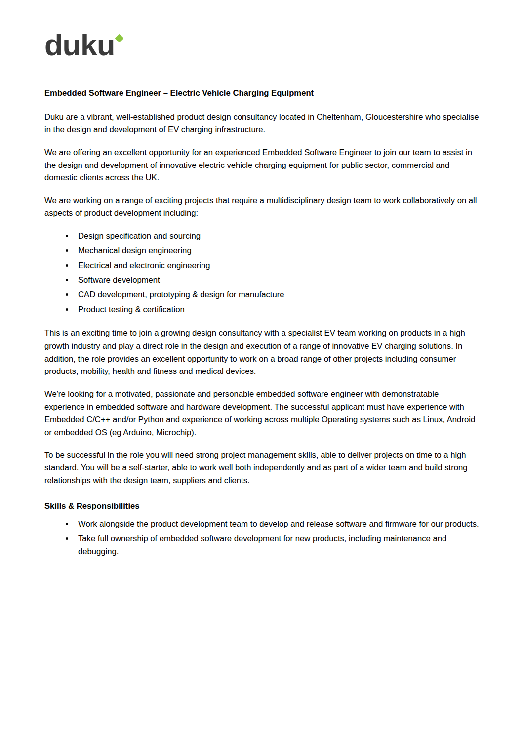duku
Embedded Software Engineer – Electric Vehicle Charging Equipment
Duku are a vibrant, well-established product design consultancy located in Cheltenham, Gloucestershire who specialise in the design and development of EV charging infrastructure.
We are offering an excellent opportunity for an experienced Embedded Software Engineer to join our team to assist in the design and development of innovative electric vehicle charging equipment for public sector, commercial and domestic clients across the UK.
We are working on a range of exciting projects that require a multidisciplinary design team to work collaboratively on all aspects of product development including:
Design specification and sourcing
Mechanical design engineering
Electrical and electronic engineering
Software development
CAD development, prototyping & design for manufacture
Product testing & certification
This is an exciting time to join a growing design consultancy with a specialist EV team working on products in a high growth industry and play a direct role in the design and execution of a range of innovative EV charging solutions. In addition, the role provides an excellent opportunity to work on a broad range of other projects including consumer products, mobility, health and fitness and medical devices.
We're looking for a motivated, passionate and personable embedded software engineer with demonstratable experience in embedded software and hardware development. The successful applicant must have experience with Embedded C/C++ and/or Python and experience of working across multiple Operating systems such as Linux, Android or embedded OS (eg Arduino, Microchip).
To be successful in the role you will need strong project management skills, able to deliver projects on time to a high standard. You will be a self-starter, able to work well both independently and as part of a wider team and build strong relationships with the design team, suppliers and clients.
Skills & Responsibilities
Work alongside the product development team to develop and release software and firmware for our products.
Take full ownership of embedded software development for new products, including maintenance and debugging.